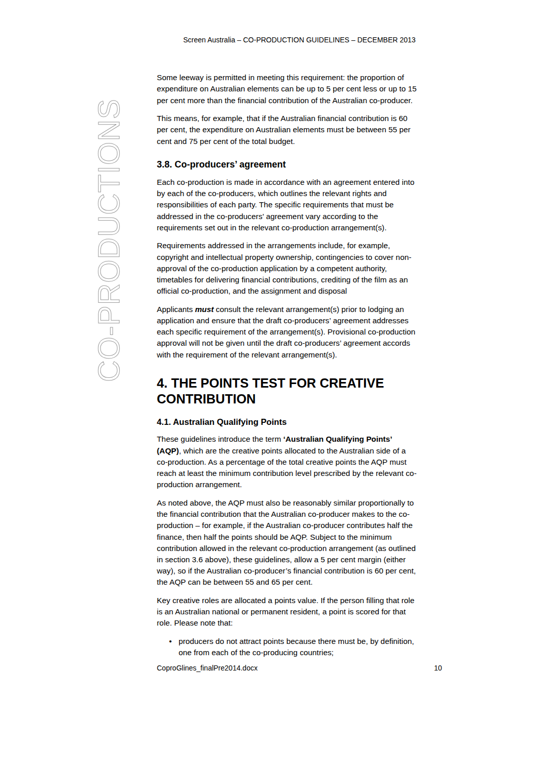Screen Australia – CO-PRODUCTION GUIDELINES – DECEMBER 2013
CO-PRODUCTIONS
Some leeway is permitted in meeting this requirement: the proportion of expenditure on Australian elements can be up to 5 per cent less or up to 15 per cent more than the financial contribution of the Australian co-producer.
This means, for example, that if the Australian financial contribution is 60 per cent, the expenditure on Australian elements must be between 55 per cent and 75 per cent of the total budget.
3.8. Co-producers’ agreement
Each co-production is made in accordance with an agreement entered into by each of the co-producers, which outlines the relevant rights and responsibilities of each party. The specific requirements that must be addressed in the co-producers’ agreement vary according to the requirements set out in the relevant co-production arrangement(s).
Requirements addressed in the arrangements include, for example, copyright and intellectual property ownership, contingencies to cover non-approval of the co-production application by a competent authority, timetables for delivering financial contributions, crediting of the film as an official co-production, and the assignment and disposal
Applicants must consult the relevant arrangement(s) prior to lodging an application and ensure that the draft co-producers’ agreement addresses each specific requirement of the arrangement(s). Provisional co-production approval will not be given until the draft co-producers’ agreement accords with the requirement of the relevant arrangement(s).
4. THE POINTS TEST FOR CREATIVE CONTRIBUTION
4.1. Australian Qualifying Points
These guidelines introduce the term ‘Australian Qualifying Points’ (AQP), which are the creative points allocated to the Australian side of a co-production. As a percentage of the total creative points the AQP must reach at least the minimum contribution level prescribed by the relevant co-production arrangement.
As noted above, the AQP must also be reasonably similar proportionally to the financial contribution that the Australian co-producer makes to the co-production – for example, if the Australian co-producer contributes half the finance, then half the points should be AQP. Subject to the minimum contribution allowed in the relevant co-production arrangement (as outlined in section 3.6 above), these guidelines, allow a 5 per cent margin (either way), so if the Australian co-producer’s financial contribution is 60 per cent, the AQP can be between 55 and 65 per cent.
Key creative roles are allocated a points value. If the person filling that role is an Australian national or permanent resident, a point is scored for that role. Please note that:
producers do not attract points because there must be, by definition, one from each of the co-producing countries;
CoproGlines_finalPre2014.docx 10